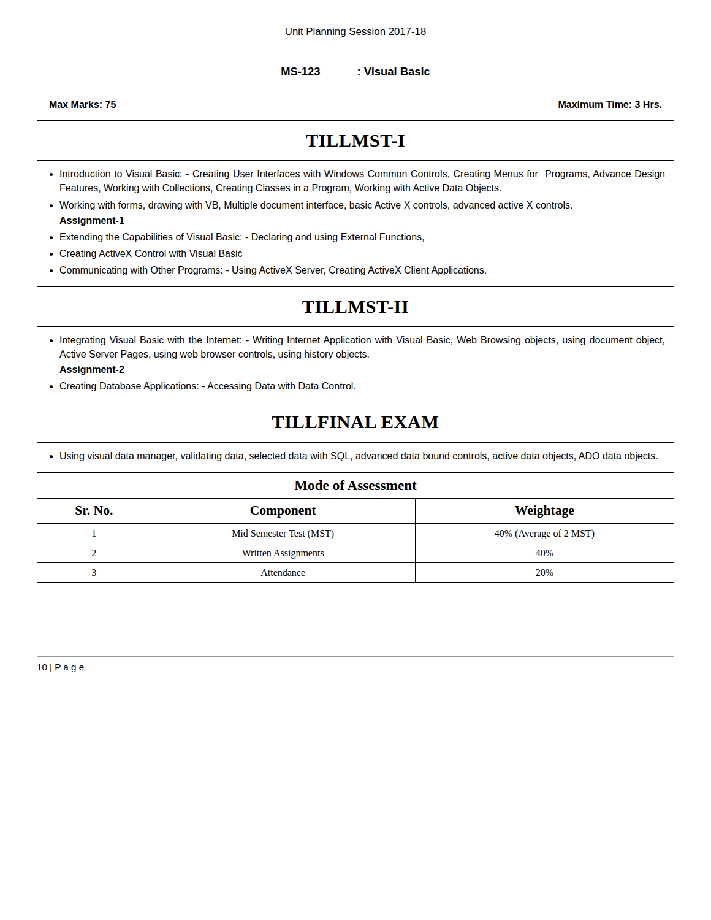Unit Planning Session 2017-18
MS-123: Visual Basic
Max Marks: 75 Maximum Time: 3 Hrs.
| TILLMST-I |
| Introduction to Visual Basic: - Creating User Interfaces with Windows Common Controls, Creating Menus for Programs, Advance Design Features, Working with Collections, Creating Classes in a Program, Working with Active Data Objects. Working with forms, drawing with VB, Multiple document interface, basic Active X controls, advanced active X controls. Assignment-1 Extending the Capabilities of Visual Basic: - Declaring and using External Functions, Creating ActiveX Control with Visual Basic Communicating with Other Programs: - Using ActiveX Server, Creating ActiveX Client Applications. |
| TILLMST-II |
| Integrating Visual Basic with the Internet: - Writing Internet Application with Visual Basic, Web Browsing objects, using document object, Active Server Pages, using web browser controls, using history objects. Assignment-2 Creating Database Applications: - Accessing Data with Data Control. |
| TILLFINAL EXAM |
| Using visual data manager, validating data, selected data with SQL, advanced data bound controls, active data objects, ADO data objects. |
Mode of Assessment
| Sr. No. | Component | Weightage |
| --- | --- | --- |
| 1 | Mid Semester Test (MST) | 40% (Average of 2 MST) |
| 2 | Written Assignments | 40% |
| 3 | Attendance | 20% |
10 | P a g e